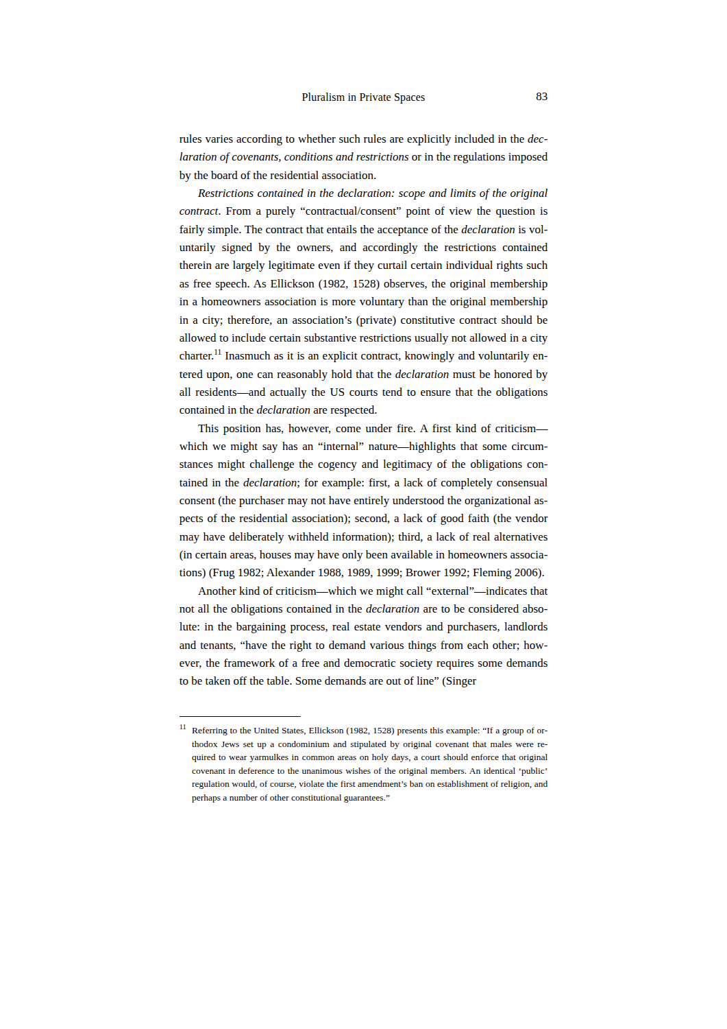Pluralism in Private Spaces 83
rules varies according to whether such rules are explicitly included in the declaration of covenants, conditions and restrictions or in the regulations imposed by the board of the residential association.
Restrictions contained in the declaration: scope and limits of the original contract. From a purely “contractual/consent” point of view the question is fairly simple. The contract that entails the acceptance of the declaration is voluntarily signed by the owners, and accordingly the restrictions contained therein are largely legitimate even if they curtail certain individual rights such as free speech. As Ellickson (1982, 1528) observes, the original membership in a homeowners association is more voluntary than the original membership in a city; therefore, an association’s (private) constitutive contract should be allowed to include certain substantive restrictions usually not allowed in a city charter.11 Inasmuch as it is an explicit contract, knowingly and voluntarily entered upon, one can reasonably hold that the declaration must be honored by all residents—and actually the US courts tend to ensure that the obligations contained in the declaration are respected.
This position has, however, come under fire. A first kind of criticism—which we might say has an “internal” nature—highlights that some circumstances might challenge the cogency and legitimacy of the obligations contained in the declaration; for example: first, a lack of completely consensual consent (the purchaser may not have entirely understood the organizational aspects of the residential association); second, a lack of good faith (the vendor may have deliberately withheld information); third, a lack of real alternatives (in certain areas, houses may have only been available in homeowners associations) (Frug 1982; Alexander 1988, 1989, 1999; Brower 1992; Fleming 2006).
Another kind of criticism—which we might call “external”—indicates that not all the obligations contained in the declaration are to be considered absolute: in the bargaining process, real estate vendors and purchasers, landlords and tenants, “have the right to demand various things from each other; however, the framework of a free and democratic society requires some demands to be taken off the table. Some demands are out of line” (Singer
11 Referring to the United States, Ellickson (1982, 1528) presents this example: “If a group of orthodox Jews set up a condominium and stipulated by original covenant that males were required to wear yarmulkes in common areas on holy days, a court should enforce that original covenant in deference to the unanimous wishes of the original members. An identical ‘public’ regulation would, of course, violate the first amendment’s ban on establishment of religion, and perhaps a number of other constitutional guarantees.”